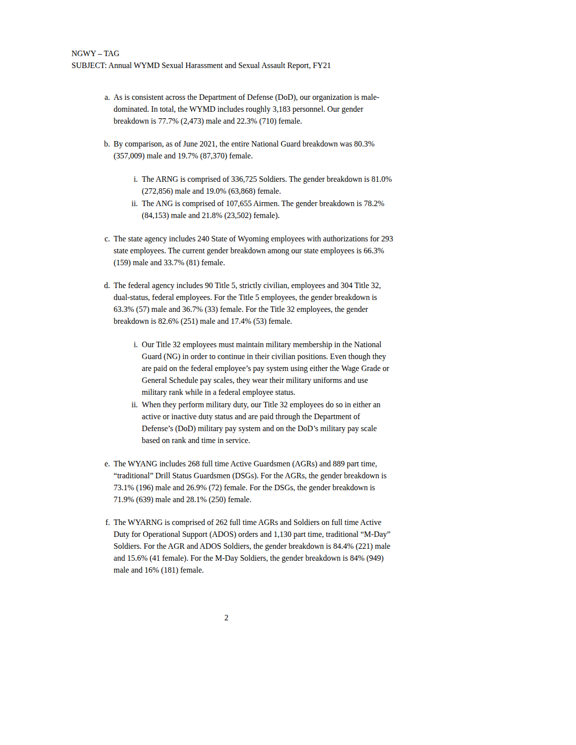NGWY – TAG
SUBJECT: Annual WYMD Sexual Harassment and Sexual Assault Report, FY21
As is consistent across the Department of Defense (DoD), our organization is male-dominated. In total, the WYMD includes roughly 3,183 personnel. Our gender breakdown is 77.7% (2,473) male and 22.3% (710) female.
By comparison, as of June 2021, the entire National Guard breakdown was 80.3% (357,009) male and 19.7% (87,370) female.
The ARNG is comprised of 336,725 Soldiers. The gender breakdown is 81.0% (272,856) male and 19.0% (63,868) female.
The ANG is comprised of 107,655 Airmen. The gender breakdown is 78.2% (84,153) male and 21.8% (23,502) female).
The state agency includes 240 State of Wyoming employees with authorizations for 293 state employees. The current gender breakdown among our state employees is 66.3% (159) male and 33.7% (81) female.
The federal agency includes 90 Title 5, strictly civilian, employees and 304 Title 32, dual-status, federal employees. For the Title 5 employees, the gender breakdown is 63.3% (57) male and 36.7% (33) female. For the Title 32 employees, the gender breakdown is 82.6% (251) male and 17.4% (53) female.
Our Title 32 employees must maintain military membership in the National Guard (NG) in order to continue in their civilian positions. Even though they are paid on the federal employee’s pay system using either the Wage Grade or General Schedule pay scales, they wear their military uniforms and use military rank while in a federal employee status.
When they perform military duty, our Title 32 employees do so in either an active or inactive duty status and are paid through the Department of Defense’s (DoD) military pay system and on the DoD’s military pay scale based on rank and time in service.
The WYANG includes 268 full time Active Guardsmen (AGRs) and 889 part time, “traditional” Drill Status Guardsmen (DSGs). For the AGRs, the gender breakdown is 73.1% (196) male and 26.9% (72) female. For the DSGs, the gender breakdown is 71.9% (639) male and 28.1% (250) female.
The WYARNG is comprised of 262 full time AGRs and Soldiers on full time Active Duty for Operational Support (ADOS) orders and 1,130 part time, traditional “M-Day” Soldiers. For the AGR and ADOS Soldiers, the gender breakdown is 84.4% (221) male and 15.6% (41 female). For the M-Day Soldiers, the gender breakdown is 84% (949) male and 16% (181) female.
2